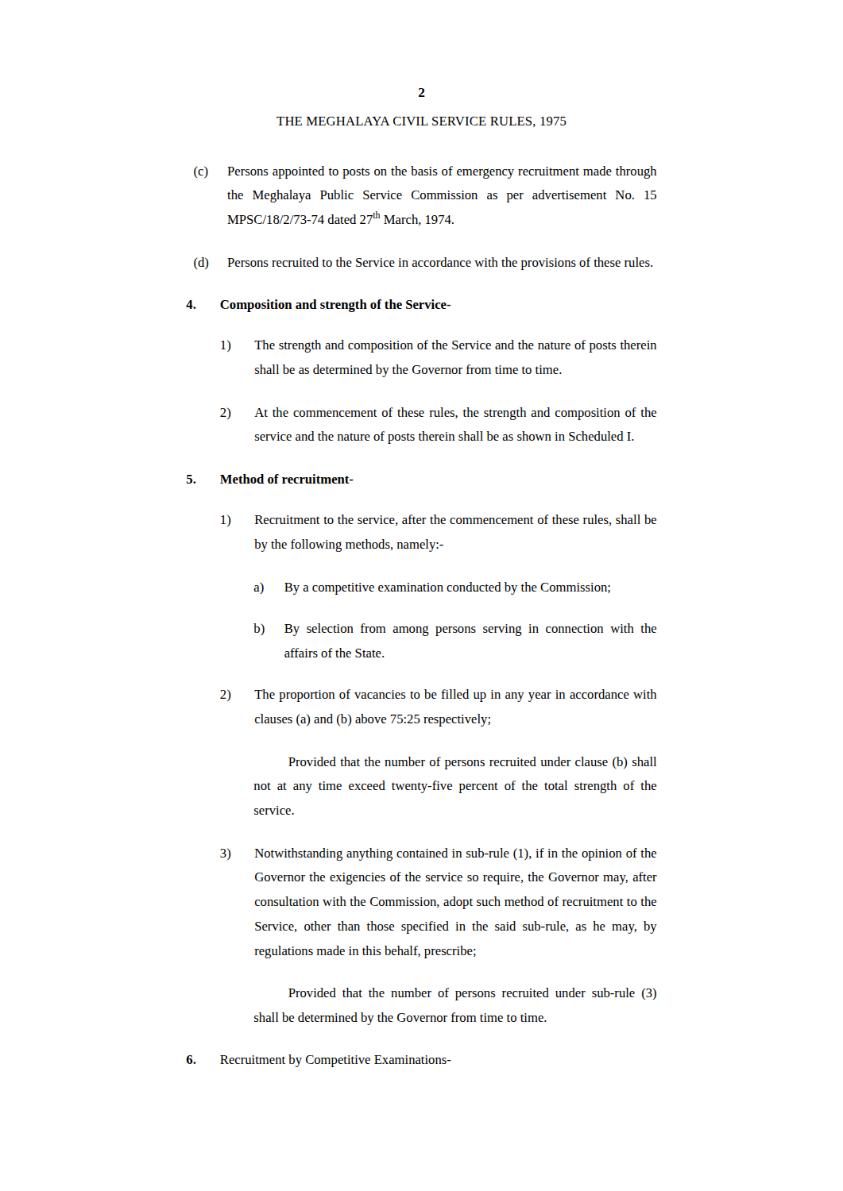2
THE MEGHALAYA CIVIL SERVICE RULES, 1975
(c) Persons appointed to posts on the basis of emergency recruitment made through the Meghalaya Public Service Commission as per advertisement No. 15 MPSC/18/2/73-74 dated 27th March, 1974.
(d) Persons recruited to the Service in accordance with the provisions of these rules.
4. Composition and strength of the Service-
1) The strength and composition of the Service and the nature of posts therein shall be as determined by the Governor from time to time.
2) At the commencement of these rules, the strength and composition of the service and the nature of posts therein shall be as shown in Scheduled I.
5. Method of recruitment-
1) Recruitment to the service, after the commencement of these rules, shall be by the following methods, namely:-
a) By a competitive examination conducted by the Commission;
b) By selection from among persons serving in connection with the affairs of the State.
2) The proportion of vacancies to be filled up in any year in accordance with clauses (a) and (b) above 75:25 respectively;
Provided that the number of persons recruited under clause (b) shall not at any time exceed twenty-five percent of the total strength of the service.
3) Notwithstanding anything contained in sub-rule (1), if in the opinion of the Governor the exigencies of the service so require, the Governor may, after consultation with the Commission, adopt such method of recruitment to the Service, other than those specified in the said sub-rule, as he may, by regulations made in this behalf, prescribe;
Provided that the number of persons recruited under sub-rule (3) shall be determined by the Governor from time to time.
6. Recruitment by Competitive Examinations-